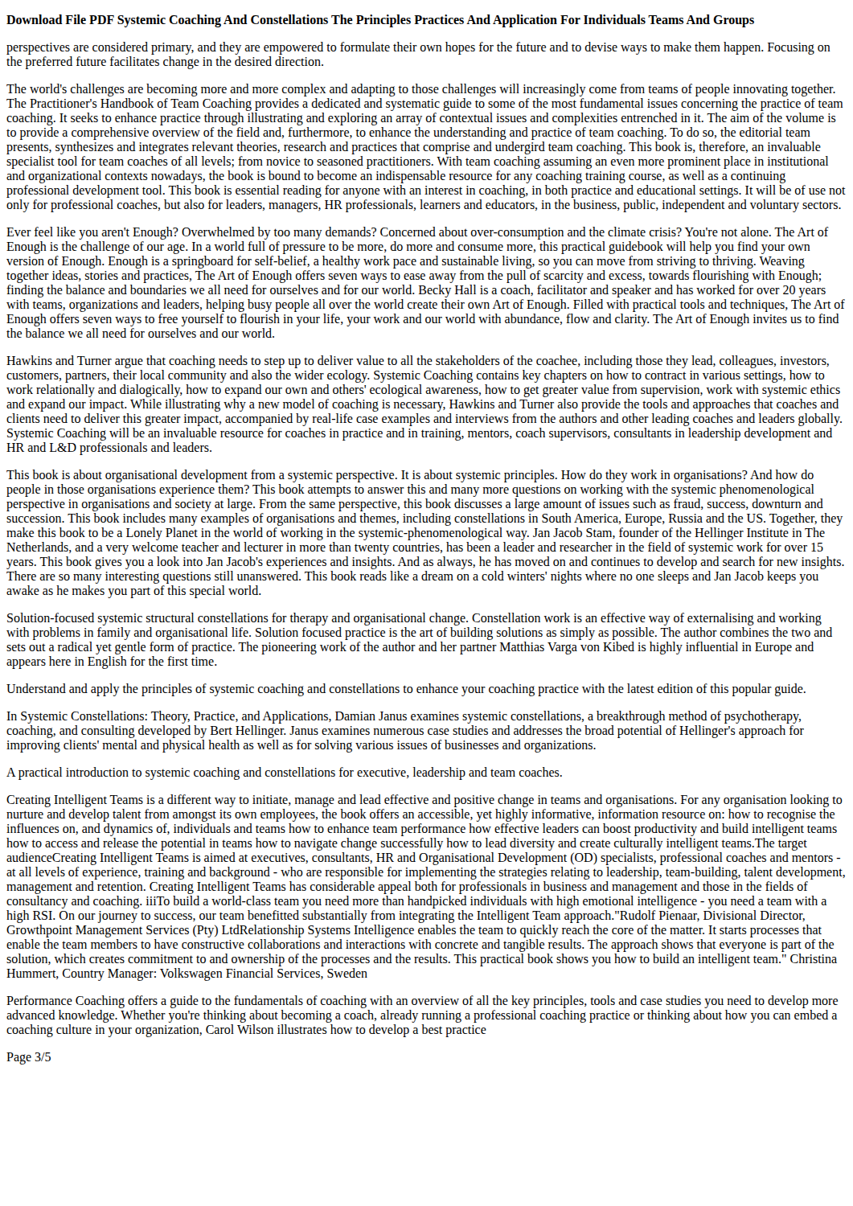Download File PDF Systemic Coaching And Constellations The Principles Practices And Application For Individuals Teams And Groups
perspectives are considered primary, and they are empowered to formulate their own hopes for the future and to devise ways to make them happen. Focusing on the preferred future facilitates change in the desired direction.
The world's challenges are becoming more and more complex and adapting to those challenges will increasingly come from teams of people innovating together. The Practitioner's Handbook of Team Coaching provides a dedicated and systematic guide to some of the most fundamental issues concerning the practice of team coaching. It seeks to enhance practice through illustrating and exploring an array of contextual issues and complexities entrenched in it. The aim of the volume is to provide a comprehensive overview of the field and, furthermore, to enhance the understanding and practice of team coaching. To do so, the editorial team presents, synthesizes and integrates relevant theories, research and practices that comprise and undergird team coaching. This book is, therefore, an invaluable specialist tool for team coaches of all levels; from novice to seasoned practitioners. With team coaching assuming an even more prominent place in institutional and organizational contexts nowadays, the book is bound to become an indispensable resource for any coaching training course, as well as a continuing professional development tool. This book is essential reading for anyone with an interest in coaching, in both practice and educational settings. It will be of use not only for professional coaches, but also for leaders, managers, HR professionals, learners and educators, in the business, public, independent and voluntary sectors.
Ever feel like you aren't Enough? Overwhelmed by too many demands? Concerned about over-consumption and the climate crisis? You're not alone. The Art of Enough is the challenge of our age. In a world full of pressure to be more, do more and consume more, this practical guidebook will help you find your own version of Enough. Enough is a springboard for self-belief, a healthy work pace and sustainable living, so you can move from striving to thriving. Weaving together ideas, stories and practices, The Art of Enough offers seven ways to ease away from the pull of scarcity and excess, towards flourishing with Enough; finding the balance and boundaries we all need for ourselves and for our world. Becky Hall is a coach, facilitator and speaker and has worked for over 20 years with teams, organizations and leaders, helping busy people all over the world create their own Art of Enough. Filled with practical tools and techniques, The Art of Enough offers seven ways to free yourself to flourish in your life, your work and our world with abundance, flow and clarity. The Art of Enough invites us to find the balance we all need for ourselves and our world.
Hawkins and Turner argue that coaching needs to step up to deliver value to all the stakeholders of the coachee, including those they lead, colleagues, investors, customers, partners, their local community and also the wider ecology. Systemic Coaching contains key chapters on how to contract in various settings, how to work relationally and dialogically, how to expand our own and others' ecological awareness, how to get greater value from supervision, work with systemic ethics and expand our impact. While illustrating why a new model of coaching is necessary, Hawkins and Turner also provide the tools and approaches that coaches and clients need to deliver this greater impact, accompanied by real-life case examples and interviews from the authors and other leading coaches and leaders globally. Systemic Coaching will be an invaluable resource for coaches in practice and in training, mentors, coach supervisors, consultants in leadership development and HR and L&D professionals and leaders.
This book is about organisational development from a systemic perspective. It is about systemic principles. How do they work in organisations? And how do people in those organisations experience them? This book attempts to answer this and many more questions on working with the systemic phenomenological perspective in organisations and society at large. From the same perspective, this book discusses a large amount of issues such as fraud, success, downturn and succession. This book includes many examples of organisations and themes, including constellations in South America, Europe, Russia and the US. Together, they make this book to be a Lonely Planet in the world of working in the systemic-phenomenological way. Jan Jacob Stam, founder of the Hellinger Institute in The Netherlands, and a very welcome teacher and lecturer in more than twenty countries, has been a leader and researcher in the field of systemic work for over 15 years. This book gives you a look into Jan Jacob's experiences and insights. And as always, he has moved on and continues to develop and search for new insights. There are so many interesting questions still unanswered. This book reads like a dream on a cold winters' nights where no one sleeps and Jan Jacob keeps you awake as he makes you part of this special world.
Solution-focused systemic structural constellations for therapy and organisational change. Constellation work is an effective way of externalising and working with problems in family and organisational life. Solution focused practice is the art of building solutions as simply as possible. The author combines the two and sets out a radical yet gentle form of practice. The pioneering work of the author and her partner Matthias Varga von Kibed is highly influential in Europe and appears here in English for the first time.
Understand and apply the principles of systemic coaching and constellations to enhance your coaching practice with the latest edition of this popular guide.
In Systemic Constellations: Theory, Practice, and Applications, Damian Janus examines systemic constellations, a breakthrough method of psychotherapy, coaching, and consulting developed by Bert Hellinger. Janus examines numerous case studies and addresses the broad potential of Hellinger's approach for improving clients' mental and physical health as well as for solving various issues of businesses and organizations.
A practical introduction to systemic coaching and constellations for executive, leadership and team coaches.
Creating Intelligent Teams is a different way to initiate, manage and lead effective and positive change in teams and organisations. For any organisation looking to nurture and develop talent from amongst its own employees, the book offers an accessible, yet highly informative, information resource on: how to recognise the influences on, and dynamics of, individuals and teams how to enhance team performance how effective leaders can boost productivity and build intelligent teams how to access and release the potential in teams how to navigate change successfully how to lead diversity and create culturally intelligent teams.The target audienceCreating Intelligent Teams is aimed at executives, consultants, HR and Organisational Development (OD) specialists, professional coaches and mentors - at all levels of experience, training and background - who are responsible for implementing the strategies relating to leadership, team-building, talent development, management and retention. Creating Intelligent Teams has considerable appeal both for professionals in business and management and those in the fields of consultancy and coaching. iiiTo build a world-class team you need more than handpicked individuals with high emotional intelligence - you need a team with a high RSI. On our journey to success, our team benefitted substantially from integrating the Intelligent Team approach."Rudolf Pienaar, Divisional Director, Growthpoint Management Services (Pty) LtdRelationship Systems Intelligence enables the team to quickly reach the core of the matter. It starts processes that enable the team members to have constructive collaborations and interactions with concrete and tangible results. The approach shows that everyone is part of the solution, which creates commitment to and ownership of the processes and the results. This practical book shows you how to build an intelligent team." Christina Hummert, Country Manager: Volkswagen Financial Services, Sweden
Performance Coaching offers a guide to the fundamentals of coaching with an overview of all the key principles, tools and case studies you need to develop more advanced knowledge. Whether you're thinking about becoming a coach, already running a professional coaching practice or thinking about how you can embed a coaching culture in your organization, Carol Wilson illustrates how to develop a best practice
Page 3/5